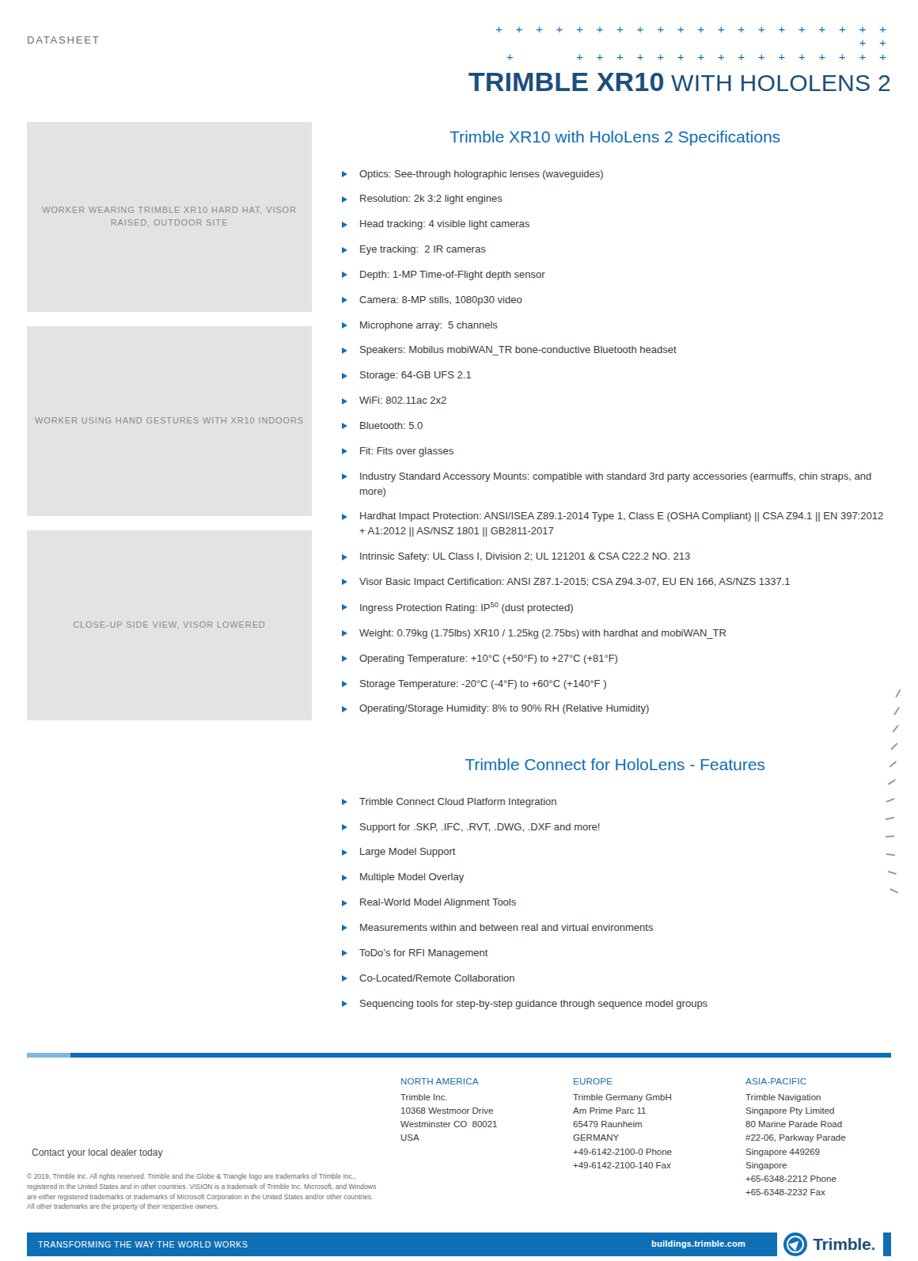DATASHEET
+ + + + + + + + + + + + + + + + + + + + + + + + + + + + + + + + + + + + + + +
TRIMBLE XR10 WITH HOLOLENS 2
Worker wearing Trimble XR10 hard hat, visor raised, outdoor site
Worker using hand gestures with XR10 indoors
Close-up side view, visor lowered
Trimble XR10 with HoloLens 2 Specifications
Optics: See-through holographic lenses (waveguides)
Resolution: 2k 3:2 light engines
Head tracking: 4 visible light cameras
Eye tracking: 2 IR cameras
Depth: 1-MP Time-of-Flight depth sensor
Camera: 8-MP stills, 1080p30 video
Microphone array: 5 channels
Speakers: Mobilus mobiWAN_TR bone-conductive Bluetooth headset
Storage: 64-GB UFS 2.1
WiFi: 802.11ac 2x2
Bluetooth: 5.0
Fit: Fits over glasses
Industry Standard Accessory Mounts: compatible with standard 3rd party accessories (earmuffs, chin straps, and more)
Hardhat Impact Protection: ANSI/ISEA Z89.1-2014 Type 1, Class E (OSHA Compliant) || CSA Z94.1 || EN 397:2012 + A1:2012 || AS/NSZ 1801 || GB2811-2017
Intrinsic Safety: UL Class I, Division 2; UL 121201 & CSA C22.2 NO. 213
Visor Basic Impact Certification: ANSI Z87.1-2015; CSA Z94.3-07, EU EN 166, AS/NZS 1337.1
Ingress Protection Rating: IP50 (dust protected)
Weight: 0.79kg (1.75lbs) XR10 / 1.25kg (2.75bs) with hardhat and mobiWAN_TR
Operating Temperature: +10°C (+50°F) to +27°C (+81°F)
Storage Temperature: -20°C (-4°F) to +60°C (+140°F )
Operating/Storage Humidity: 8% to 90% RH (Relative Humidity)
Trimble Connect for HoloLens - Features
Trimble Connect Cloud Platform Integration
Support for .SKP, .IFC, .RVT, .DWG, .DXF and more!
Large Model Support
Multiple Model Overlay
Real-World Model Alignment Tools
Measurements within and between real and virtual environments
ToDo’s for RFI Management
Co-Located/Remote Collaboration
Sequencing tools for step-by-step guidance through sequence model groups
Contact your local dealer today
© 2019, Trimble Inc. All rights reserved. Trimble and the Globe & Triangle logo are trademarks of Trimble Inc., registered in the United States and in other countries. VISION is a trademark of Trimble Inc. Microsoft, and Windows are either registered trademarks or trademarks of Microsoft Corporation in the United States and/or other countries. All other trademarks are the property of their respective owners.
NORTH AMERICA
Trimble Inc.
10368 Westmoor Drive
Westminster CO 80021
USA
EUROPE
Trimble Germany GmbH
Am Prime Parc 11
65479 Raunheim
GERMANY
+49-6142-2100-0 Phone
+49-6142-2100-140 Fax
ASIA-PACIFIC
Trimble Navigation
Singapore Pty Limited
80 Marine Parade Road
#22-06, Parkway Parade
Singapore 449269
Singapore
+65-6348-2212 Phone
+65-6348-2232 Fax
TRANSFORMING THE WAY THE WORLD WORKS buildings.trimble.com
Trimble.